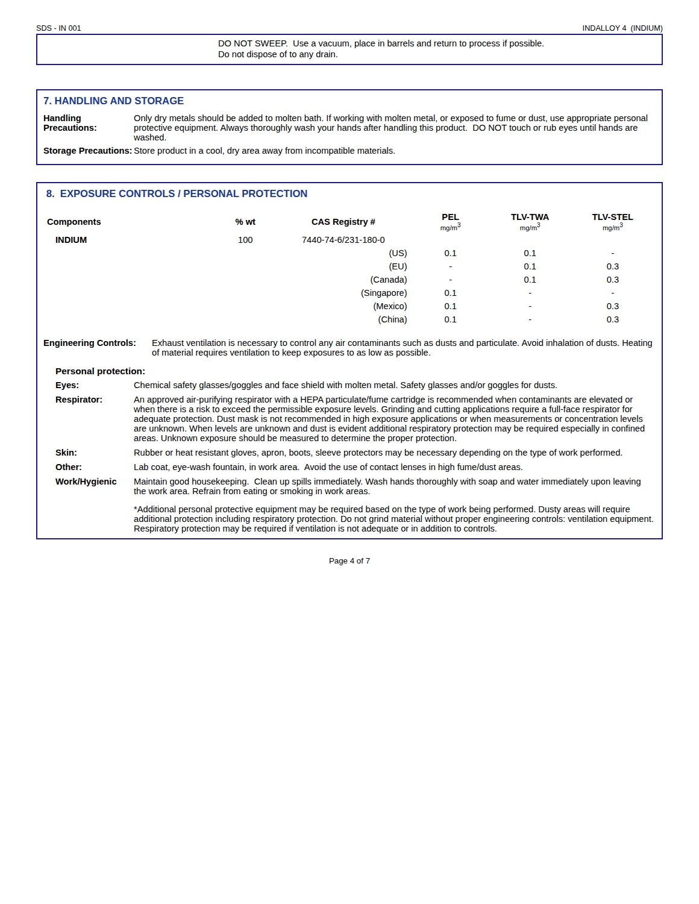SDS - IN 001 INDALLOY 4 (INDIUM)
DO NOT SWEEP. Use a vacuum, place in barrels and return to process if possible.
Do not dispose of to any drain.
7. HANDLING AND STORAGE
| Handling Precautions: | Only dry metals should be added to molten bath. If working with molten metal, or exposed to fume or dust, use appropriate personal protective equipment. Always thoroughly wash your hands after handling this product. DO NOT touch or rub eyes until hands are washed. |
| Storage Precautions: | Store product in a cool, dry area away from incompatible materials. |
8. EXPOSURE CONTROLS / PERSONAL PROTECTION
| Components | % wt | CAS Registry # | PEL mg/m 3 | TLV-TWA mg/m 3 | TLV-STEL mg/m 3 |
| --- | --- | --- | --- | --- | --- |
| INDIUM | 100 | 7440-74-6/231-180-0 | | | |
| | | (US) | 0.1 | 0.1 | - |
| | | (EU) | - | 0.1 | 0.3 |
| | | (Canada) | - | 0.1 | 0.3 |
| | | (Singapore) | 0.1 | - | - |
| | | (Mexico) | 0.1 | - | 0.3 |
| | | (China) | 0.1 | - | 0.3 |
Engineering Controls:
Exhaust ventilation is necessary to control any air contaminants such as dusts and particulate. Avoid inhalation of dusts. Heating of material requires ventilation to keep exposures to as low as possible.
Personal protection:
Eyes:
Chemical safety glasses/goggles and face shield with molten metal. Safety glasses and/or goggles for dusts.
Respirator:
An approved air-purifying respirator with a HEPA particulate/fume cartridge is recommended when contaminants are elevated or when there is a risk to exceed the permissible exposure levels. Grinding and cutting applications require a full-face respirator for adequate protection. Dust mask is not recommended in high exposure applications or when measurements or concentration levels are unknown. When levels are unknown and dust is evident additional respiratory protection may be required especially in confined areas. Unknown exposure should be measured to determine the proper protection.
Skin:
Rubber or heat resistant gloves, apron, boots, sleeve protectors may be necessary depending on the type of work performed.
Other:
Lab coat, eye-wash fountain, in work area. Avoid the use of contact lenses in high fume/dust areas.
Work/Hygienic
Maintain good housekeeping. Clean up spills immediately. Wash hands thoroughly with soap and water immediately upon leaving the work area. Refrain from eating or smoking in work areas.
*Additional personal protective equipment may be required based on the type of work being performed. Dusty areas will require additional protection including respiratory protection. Do not grind material without proper engineering controls: ventilation equipment. Respiratory protection may be required if ventilation is not adequate or in addition to controls.
Page 4 of 7